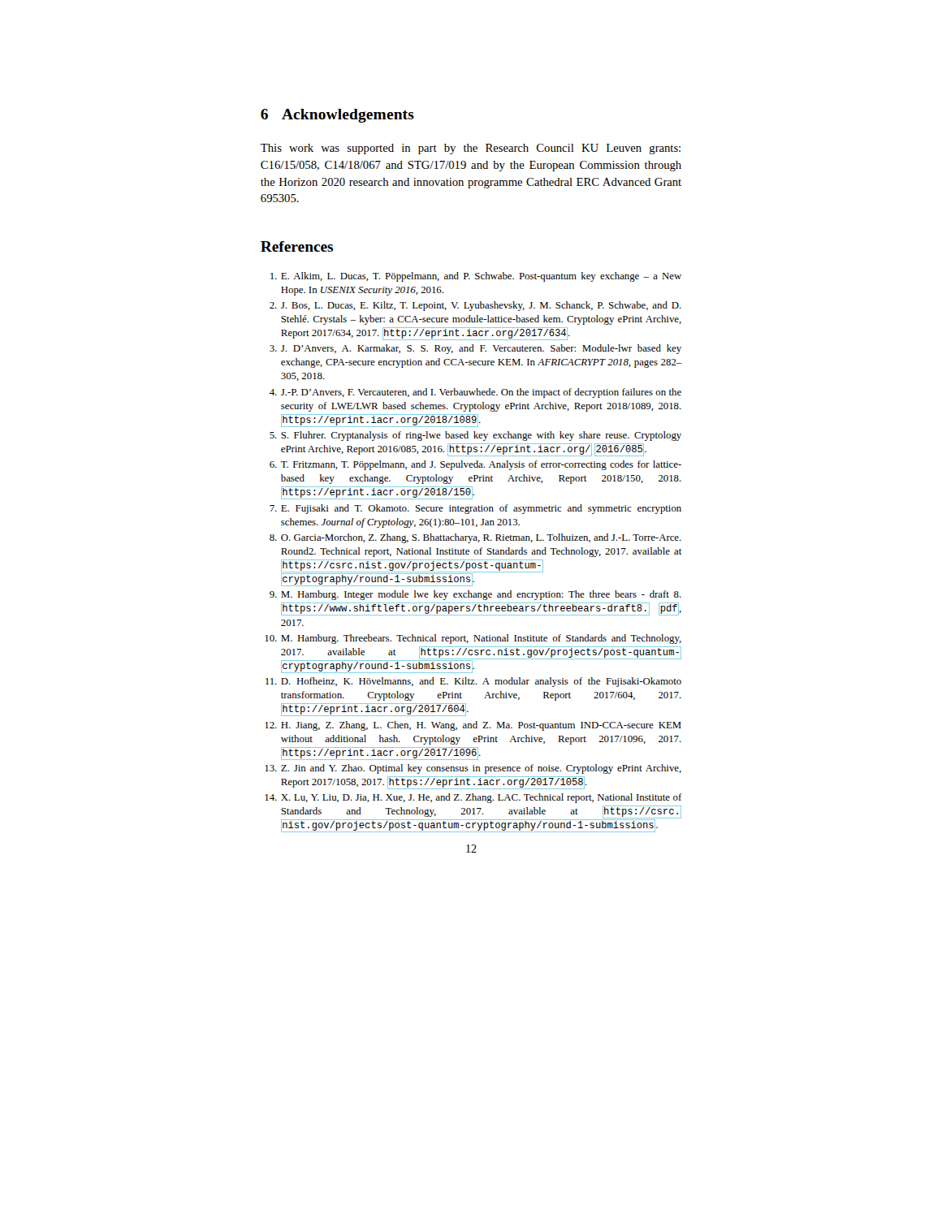6 Acknowledgements
This work was supported in part by the Research Council KU Leuven grants: C16/15/058, C14/18/067 and STG/17/019 and by the European Commission through the Horizon 2020 research and innovation programme Cathedral ERC Advanced Grant 695305.
References
1. E. Alkim, L. Ducas, T. Pöppelmann, and P. Schwabe. Post-quantum key exchange – a New Hope. In USENIX Security 2016, 2016.
2. J. Bos, L. Ducas, E. Kiltz, T. Lepoint, V. Lyubashevsky, J. M. Schanck, P. Schwabe, and D. Stehlé. Crystals – kyber: a CCA-secure module-lattice-based kem. Cryptology ePrint Archive, Report 2017/634, 2017. http://eprint.iacr.org/2017/634.
3. J. D’Anvers, A. Karmakar, S. S. Roy, and F. Vercauteren. Saber: Module-lwr based key exchange, CPA-secure encryption and CCA-secure KEM. In AFRICACRYPT 2018, pages 282–305, 2018.
4. J.-P. D’Anvers, F. Vercauteren, and I. Verbauwhede. On the impact of decryption failures on the security of LWE/LWR based schemes. Cryptology ePrint Archive, Report 2018/1089, 2018. https://eprint.iacr.org/2018/1089.
5. S. Fluhrer. Cryptanalysis of ring-lwe based key exchange with key share reuse. Cryptology ePrint Archive, Report 2016/085, 2016. https://eprint.iacr.org/ 2016/085.
6. T. Fritzmann, T. Pöppelmann, and J. Sepulveda. Analysis of error-correcting codes for lattice-based key exchange. Cryptology ePrint Archive, Report 2018/150, 2018. https://eprint.iacr.org/2018/150.
7. E. Fujisaki and T. Okamoto. Secure integration of asymmetric and symmetric encryption schemes. Journal of Cryptology, 26(1):80–101, Jan 2013.
8. O. Garcia-Morchon, Z. Zhang, S. Bhattacharya, R. Rietman, L. Tolhuizen, and J.-L. Torre-Arce. Round2. Technical report, National Institute of Standards and Technology, 2017. available at https://csrc.nist.gov/projects/post-quantum- cryptography/round-1-submissions.
9. M. Hamburg. Integer module lwe key exchange and encryption: The three bears - draft 8. https://www.shiftleft.org/papers/threebears/threebears-draft8. pdf, 2017.
10. M. Hamburg. Threebears. Technical report, National Institute of Standards and Technology, 2017. available at https://csrc.nist.gov/projects/post-quantum- cryptography/round-1-submissions.
11. D. Hofheinz, K. Hövelmanns, and E. Kiltz. A modular analysis of the Fujisaki-Okamoto transformation. Cryptology ePrint Archive, Report 2017/604, 2017. http://eprint.iacr.org/2017/604.
12. H. Jiang, Z. Zhang, L. Chen, H. Wang, and Z. Ma. Post-quantum IND-CCA-secure KEM without additional hash. Cryptology ePrint Archive, Report 2017/1096, 2017. https://eprint.iacr.org/2017/1096.
13. Z. Jin and Y. Zhao. Optimal key consensus in presence of noise. Cryptology ePrint Archive, Report 2017/1058, 2017. https://eprint.iacr.org/2017/1058.
14. X. Lu, Y. Liu, D. Jia, H. Xue, J. He, and Z. Zhang. LAC. Technical report, National Institute of Standards and Technology, 2017. available at https://csrc. nist.gov/projects/post-quantum-cryptography/round-1-submissions.
12